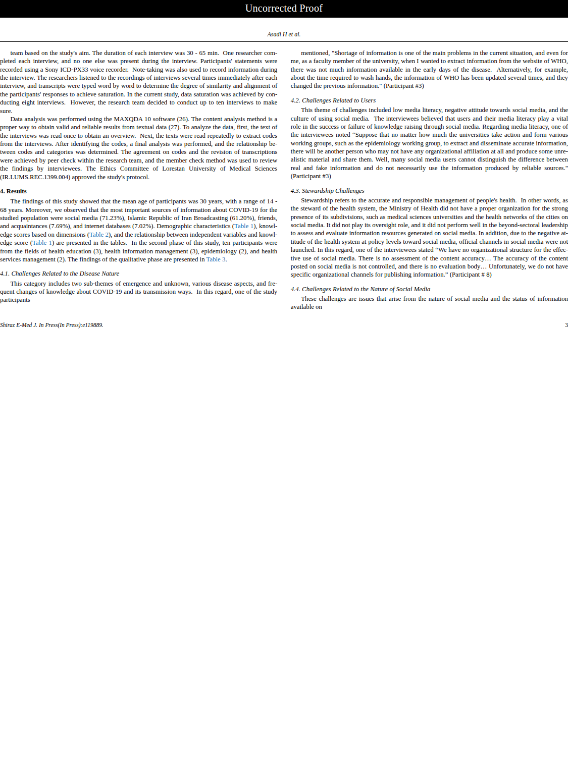Uncorrected Proof
Asadi H et al.
team based on the study's aim. The duration of each interview was 30 - 65 min. One researcher completed each interview, and no one else was present during the interview. Participants' statements were recorded using a Sony ICD-PX33 voice recorder. Note-taking was also used to record information during the interview. The researchers listened to the recordings of interviews several times immediately after each interview, and transcripts were typed word by word to determine the degree of similarity and alignment of the participants' responses to achieve saturation. In the current study, data saturation was achieved by conducting eight interviews. However, the research team decided to conduct up to ten interviews to make sure.
Data analysis was performed using the MAXQDA 10 software (26). The content analysis method is a proper way to obtain valid and reliable results from textual data (27). To analyze the data, first, the text of the interviews was read once to obtain an overview. Next, the texts were read repeatedly to extract codes from the interviews. After identifying the codes, a final analysis was performed, and the relationship between codes and categories was determined. The agreement on codes and the revision of transcriptions were achieved by peer check within the research team, and the member check method was used to review the findings by interviewees. The Ethics Committee of Lorestan University of Medical Sciences (IR.LUMS.REC.1399.004) approved the study's protocol.
4. Results
The findings of this study showed that the mean age of participants was 30 years, with a range of 14 - 68 years. Moreover, we observed that the most important sources of information about COVID-19 for the studied population were social media (71.23%), Islamic Republic of Iran Broadcasting (61.20%), friends, and acquaintances (7.69%), and internet databases (7.02%). Demographic characteristics (Table 1), knowledge scores based on dimensions (Table 2), and the relationship between independent variables and knowledge score (Table 1) are presented in the tables. In the second phase of this study, ten participants were from the fields of health education (3), health information management (3), epidemiology (2), and health services management (2). The findings of the qualitative phase are presented in Table 3.
4.1. Challenges Related to the Disease Nature
This category includes two sub-themes of emergence and unknown, various disease aspects, and frequent changes of knowledge about COVID-19 and its transmission ways. In this regard, one of the study participants
mentioned, "Shortage of information is one of the main problems in the current situation, and even for me, as a faculty member of the university, when I wanted to extract information from the website of WHO, there was not much information available in the early days of the disease. Alternatively, for example, about the time required to wash hands, the information of WHO has been updated several times, and they changed the previous information." (Participant #3)
4.2. Challenges Related to Users
This theme of challenges included low media literacy, negative attitude towards social media, and the culture of using social media. The interviewees believed that users and their media literacy play a vital role in the success or failure of knowledge raising through social media. Regarding media literacy, one of the interviewees noted “Suppose that no matter how much the universities take action and form various working groups, such as the epidemiology working group, to extract and disseminate accurate information, there will be another person who may not have any organizational affiliation at all and produce some unrealistic material and share them. Well, many social media users cannot distinguish the difference between real and fake information and do not necessarily use the information produced by reliable sources." (Participant #3)
4.3. Stewardship Challenges
Stewardship refers to the accurate and responsible management of people's health. In other words, as the steward of the health system, the Ministry of Health did not have a proper organization for the strong presence of its subdivisions, such as medical sciences universities and the health networks of the cities on social media. It did not play its oversight role, and it did not perform well in the beyond-sectoral leadership to assess and evaluate information resources generated on social media. In addition, due to the negative attitude of the health system at policy levels toward social media, official channels in social media were not launched. In this regard, one of the interviewees stated “We have no organizational structure for the effective use of social media. There is no assessment of the content accuracy… The accuracy of the content posted on social media is not controlled, and there is no evaluation body… Unfortunately, we do not have specific organizational channels for publishing information.” (Participant # 8)
4.4. Challenges Related to the Nature of Social Media
These challenges are issues that arise from the nature of social media and the status of information available on
Shiraz E-Med J. In Press(In Press):e119889.
3